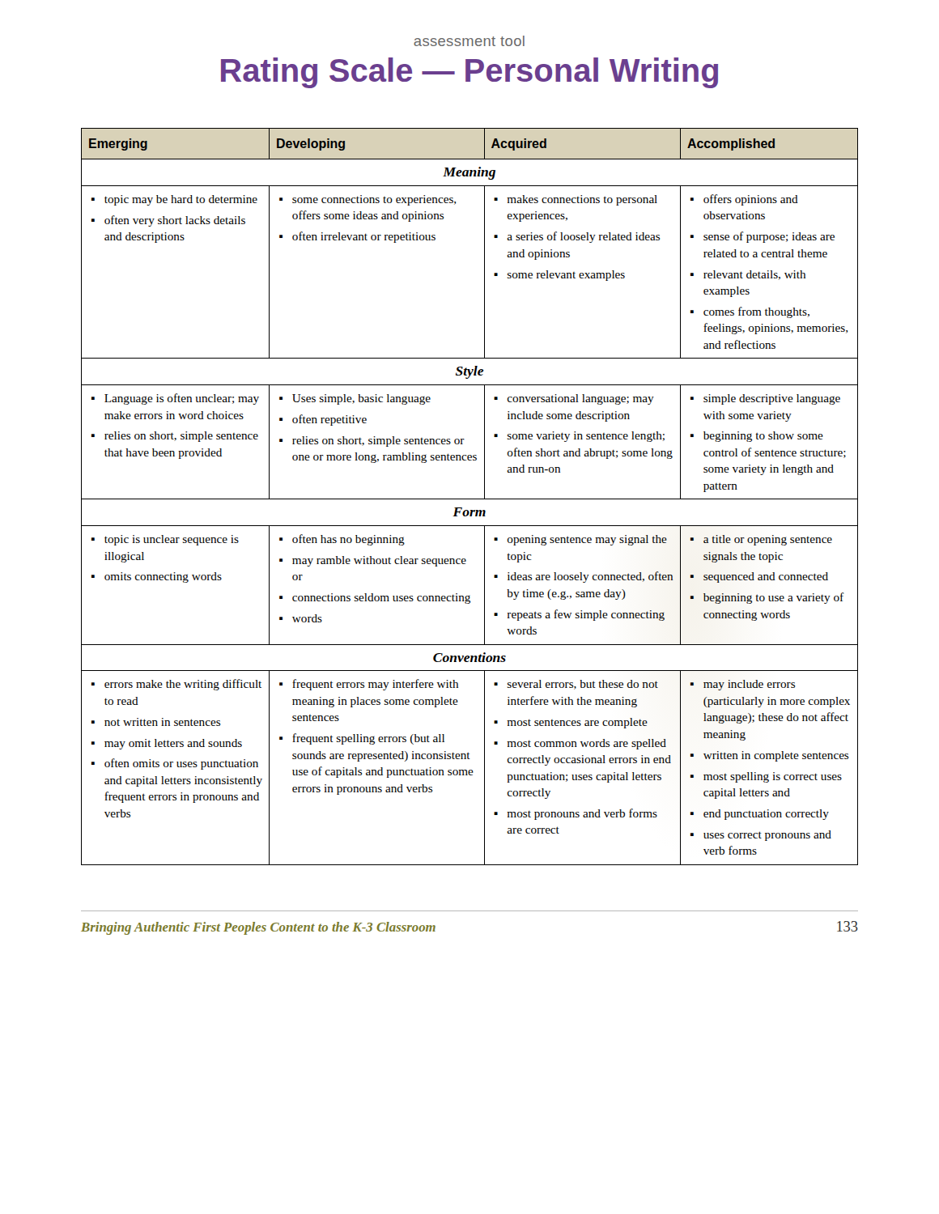assessment tool
Rating Scale — Personal Writing
| Emerging | Developing | Acquired | Accomplished |
| --- | --- | --- | --- |
| Meaning |
| topic may be hard to determine often very short lacks details and descriptions | some connections to experiences, offers some ideas and opinions often irrelevant or repetitious | makes connections to personal experiences, a series of loosely related ideas and opinions some relevant examples | offers opinions and observations sense of purpose; ideas are related to a central theme relevant details, with examples comes from thoughts, feelings, opinions, memories, and reflections |
| Style |
| Language is often unclear; may make errors in word choices relies on short, simple sentence that have been provided | Uses simple, basic language often repetitive relies on short, simple sentences or one or more long, rambling sentences | conversational language; may include some description some variety in sentence length; often short and abrupt; some long and run-on | simple descriptive language with some variety beginning to show some control of sentence structure; some variety in length and pattern |
| Form |
| topic is unclear sequence is illogical omits connecting words | often has no beginning may ramble without clear sequence or connections seldom uses connecting words | opening sentence may signal the topic ideas are loosely connected, often by time (e.g., same day) repeats a few simple connecting words | a title or opening sentence signals the topic sequenced and connected beginning to use a variety of connecting words |
| Conventions |
| errors make the writing difficult to read not written in sentences may omit letters and sounds often omits or uses punctuation and capital letters inconsistently frequent errors in pronouns and verbs | frequent errors may interfere with meaning in places some complete sentences frequent spelling errors (but all sounds are represented) inconsistent use of capitals and punctuation some errors in pronouns and verbs | several errors, but these do not interfere with the meaning most sentences are complete most common words are spelled correctly occasional errors in end punctuation; uses capital letters correctly most pronouns and verb forms are correct | may include errors (particularly in more complex language); these do not affect meaning written in complete sentences most spelling is correct uses capital letters and end punctuation correctly uses correct pronouns and verb forms |
Bringing Authentic First Peoples Content to the K-3 Classroom 133